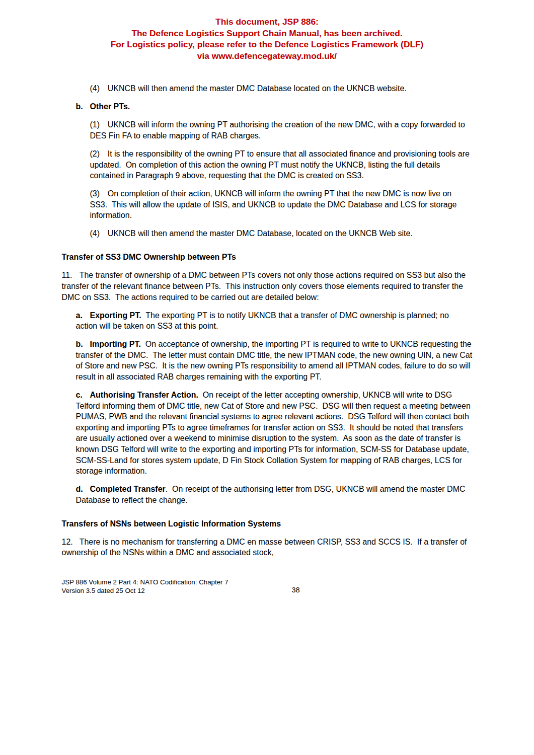This document, JSP 886:
The Defence Logistics Support Chain Manual, has been archived.
For Logistics policy, please refer to the Defence Logistics Framework (DLF)
via www.defencegateway.mod.uk/
(4) UKNCB will then amend the master DMC Database located on the UKNCB website.
b. Other PTs.
(1) UKNCB will inform the owning PT authorising the creation of the new DMC, with a copy forwarded to DES Fin FA to enable mapping of RAB charges.
(2) It is the responsibility of the owning PT to ensure that all associated finance and provisioning tools are updated. On completion of this action the owning PT must notify the UKNCB, listing the full details contained in Paragraph 9 above, requesting that the DMC is created on SS3.
(3) On completion of their action, UKNCB will inform the owning PT that the new DMC is now live on SS3. This will allow the update of ISIS, and UKNCB to update the DMC Database and LCS for storage information.
(4) UKNCB will then amend the master DMC Database, located on the UKNCB Web site.
Transfer of SS3 DMC Ownership between PTs
11. The transfer of ownership of a DMC between PTs covers not only those actions required on SS3 but also the transfer of the relevant finance between PTs. This instruction only covers those elements required to transfer the DMC on SS3. The actions required to be carried out are detailed below:
a. Exporting PT. The exporting PT is to notify UKNCB that a transfer of DMC ownership is planned; no action will be taken on SS3 at this point.
b. Importing PT. On acceptance of ownership, the importing PT is required to write to UKNCB requesting the transfer of the DMC. The letter must contain DMC title, the new IPTMAN code, the new owning UIN, a new Cat of Store and new PSC. It is the new owning PTs responsibility to amend all IPTMAN codes, failure to do so will result in all associated RAB charges remaining with the exporting PT.
c. Authorising Transfer Action. On receipt of the letter accepting ownership, UKNCB will write to DSG Telford informing them of DMC title, new Cat of Store and new PSC. DSG will then request a meeting between PUMAS, PWB and the relevant financial systems to agree relevant actions. DSG Telford will then contact both exporting and importing PTs to agree timeframes for transfer action on SS3. It should be noted that transfers are usually actioned over a weekend to minimise disruption to the system. As soon as the date of transfer is known DSG Telford will write to the exporting and importing PTs for information, SCM-SS for Database update, SCM-SS-Land for stores system update, D Fin Stock Collation System for mapping of RAB charges, LCS for storage information.
d. Completed Transfer. On receipt of the authorising letter from DSG, UKNCB will amend the master DMC Database to reflect the change.
Transfers of NSNs between Logistic Information Systems
12. There is no mechanism for transferring a DMC en masse between CRISP, SS3 and SCCS IS. If a transfer of ownership of the NSNs within a DMC and associated stock,
JSP 886 Volume 2 Part 4: NATO Codification: Chapter 7
Version 3.5 dated 25 Oct 12
38